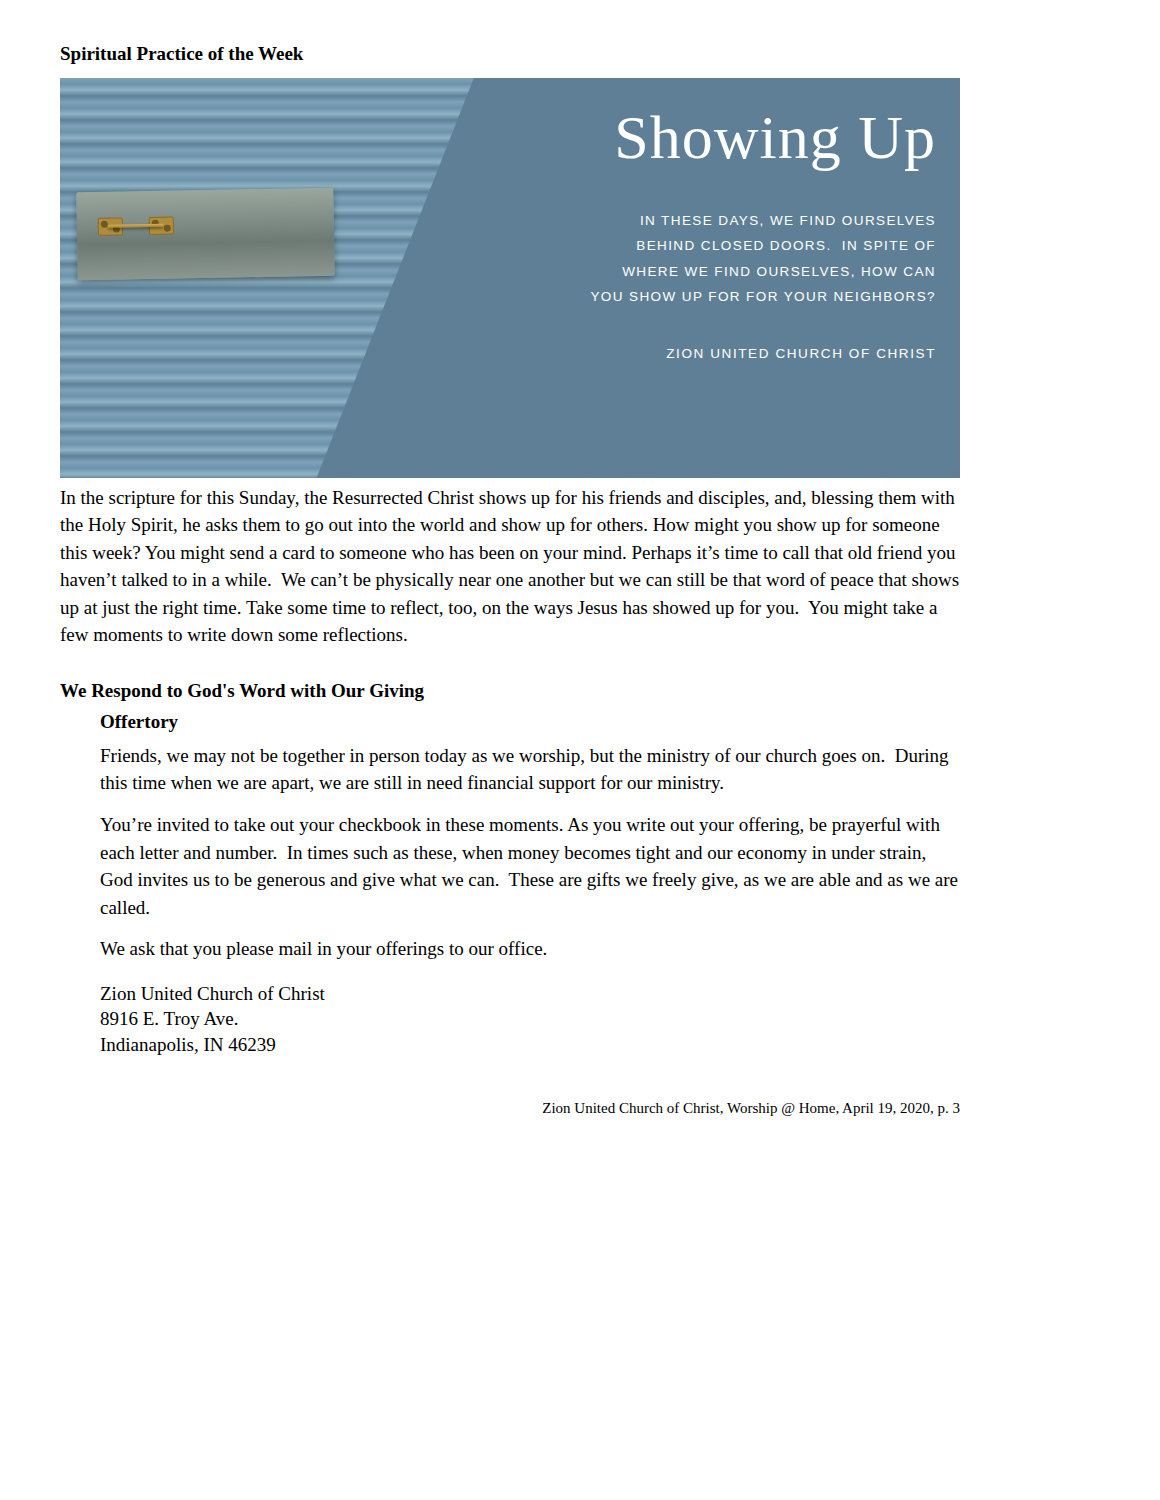Spiritual Practice of the Week
Showing Up
In these days, we find ourselves
behind closed doors. In spite of
where we find ourselves, how can
you show up for for your neighbors?
Zion United Church of Christ
In the scripture for this Sunday, the Resurrected Christ shows up for his friends and disciples, and, blessing them with the Holy Spirit, he asks them to go out into the world and show up for others. How might you show up for someone this week? You might send a card to someone who has been on your mind. Perhaps it’s time to call that old friend you haven’t talked to in a while. We can’t be physically near one another but we can still be that word of peace that shows up at just the right time. Take some time to reflect, too, on the ways Jesus has showed up for you. You might take a few moments to write down some reflections.
We Respond to God's Word with Our Giving
Offertory
Friends, we may not be together in person today as we worship, but the ministry of our church goes on. During this time when we are apart, we are still in need financial support for our ministry.
You’re invited to take out your checkbook in these moments. As you write out your offering, be prayerful with each letter and number. In times such as these, when money becomes tight and our economy in under strain, God invites us to be generous and give what we can. These are gifts we freely give, as we are able and as we are called.
We ask that you please mail in your offerings to our office.
Zion United Church of Christ
8916 E. Troy Ave.
Indianapolis, IN 46239
Zion United Church of Christ, Worship @ Home, April 19, 2020, p. 3